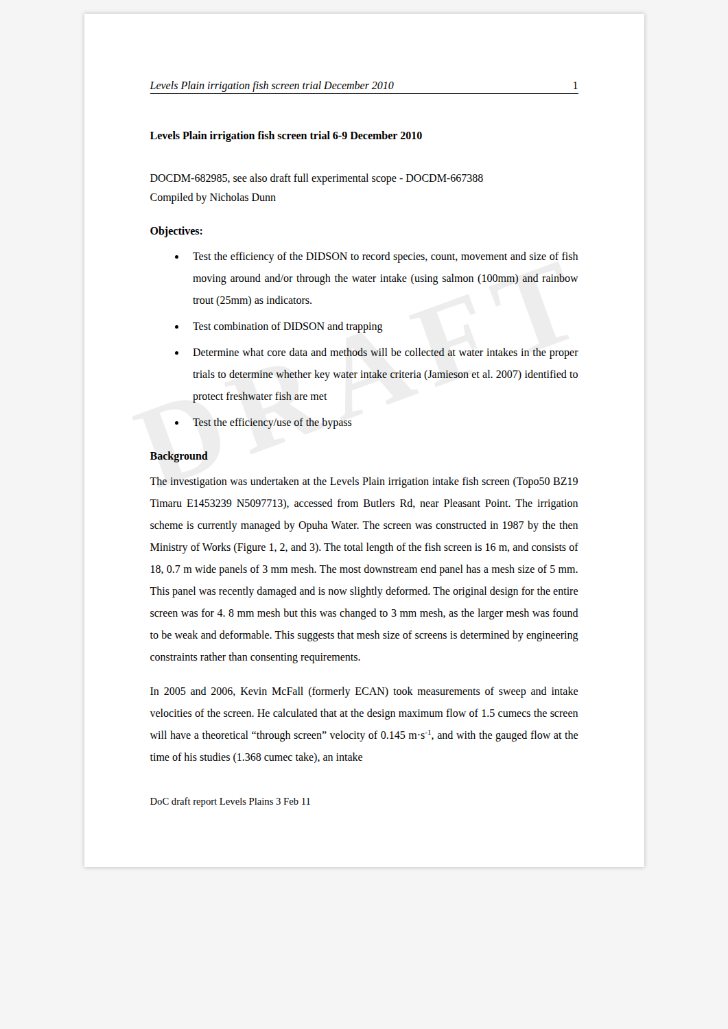DRAFT
Levels Plain irrigation fish screen trial December 2010 1
Levels Plain irrigation fish screen trial 6-9 December 2010
DOCDM-682985, see also draft full experimental scope - DOCDM-667388
Compiled by Nicholas Dunn
Objectives:
Test the efficiency of the DIDSON to record species, count, movement and size of fish moving around and/or through the water intake (using salmon (100mm) and rainbow trout (25mm) as indicators.
Test combination of DIDSON and trapping
Determine what core data and methods will be collected at water intakes in the proper trials to determine whether key water intake criteria (Jamieson et al. 2007) identified to protect freshwater fish are met
Test the efficiency/use of the bypass
Background
The investigation was undertaken at the Levels Plain irrigation intake fish screen (Topo50 BZ19 Timaru E1453239 N5097713), accessed from Butlers Rd, near Pleasant Point. The irrigation scheme is currently managed by Opuha Water. The screen was constructed in 1987 by the then Ministry of Works (Figure 1, 2, and 3). The total length of the fish screen is 16 m, and consists of 18, 0.7 m wide panels of 3 mm mesh. The most downstream end panel has a mesh size of 5 mm. This panel was recently damaged and is now slightly deformed. The original design for the entire screen was for 4. 8 mm mesh but this was changed to 3 mm mesh, as the larger mesh was found to be weak and deformable. This suggests that mesh size of screens is determined by engineering constraints rather than consenting requirements.
In 2005 and 2006, Kevin McFall (formerly ECAN) took measurements of sweep and intake velocities of the screen. He calculated that at the design maximum flow of 1.5 cumecs the screen will have a theoretical “through screen” velocity of 0.145 m·s-1, and with the gauged flow at the time of his studies (1.368 cumec take), an intake
DoC draft report Levels Plains 3 Feb 11